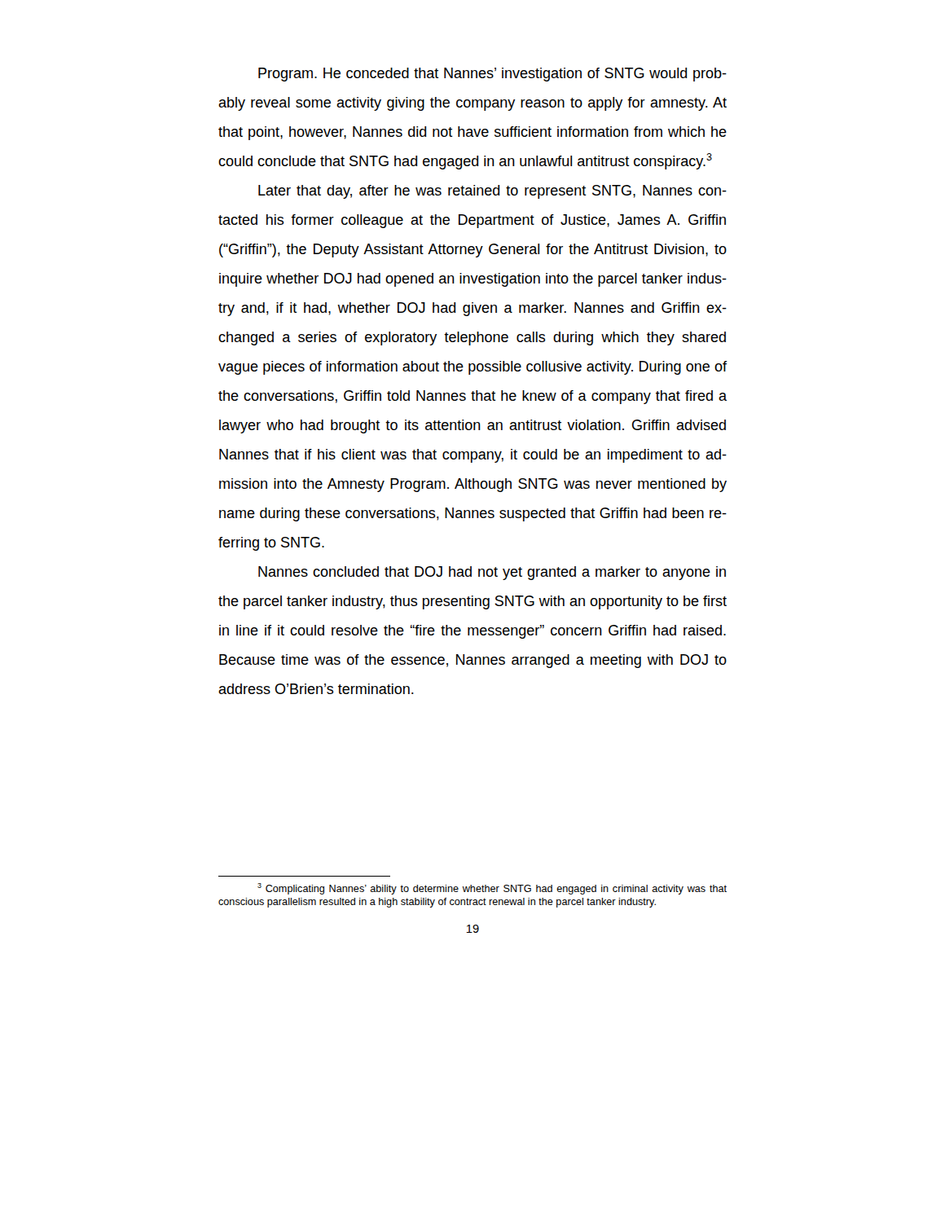Program. He conceded that Nannes’ investigation of SNTG would probably reveal some activity giving the company reason to apply for amnesty. At that point, however, Nannes did not have sufficient information from which he could conclude that SNTG had engaged in an unlawful antitrust conspiracy.3
Later that day, after he was retained to represent SNTG, Nannes contacted his former colleague at the Department of Justice, James A. Griffin (“Griffin”), the Deputy Assistant Attorney General for the Antitrust Division, to inquire whether DOJ had opened an investigation into the parcel tanker industry and, if it had, whether DOJ had given a marker. Nannes and Griffin exchanged a series of exploratory telephone calls during which they shared vague pieces of information about the possible collusive activity. During one of the conversations, Griffin told Nannes that he knew of a company that fired a lawyer who had brought to its attention an antitrust violation. Griffin advised Nannes that if his client was that company, it could be an impediment to admission into the Amnesty Program. Although SNTG was never mentioned by name during these conversations, Nannes suspected that Griffin had been referring to SNTG.
Nannes concluded that DOJ had not yet granted a marker to anyone in the parcel tanker industry, thus presenting SNTG with an opportunity to be first in line if it could resolve the “fire the messenger” concern Griffin had raised. Because time was of the essence, Nannes arranged a meeting with DOJ to address O’Brien’s termination.
3 Complicating Nannes’ ability to determine whether SNTG had engaged in criminal activity was that conscious parallelism resulted in a high stability of contract renewal in the parcel tanker industry.
19